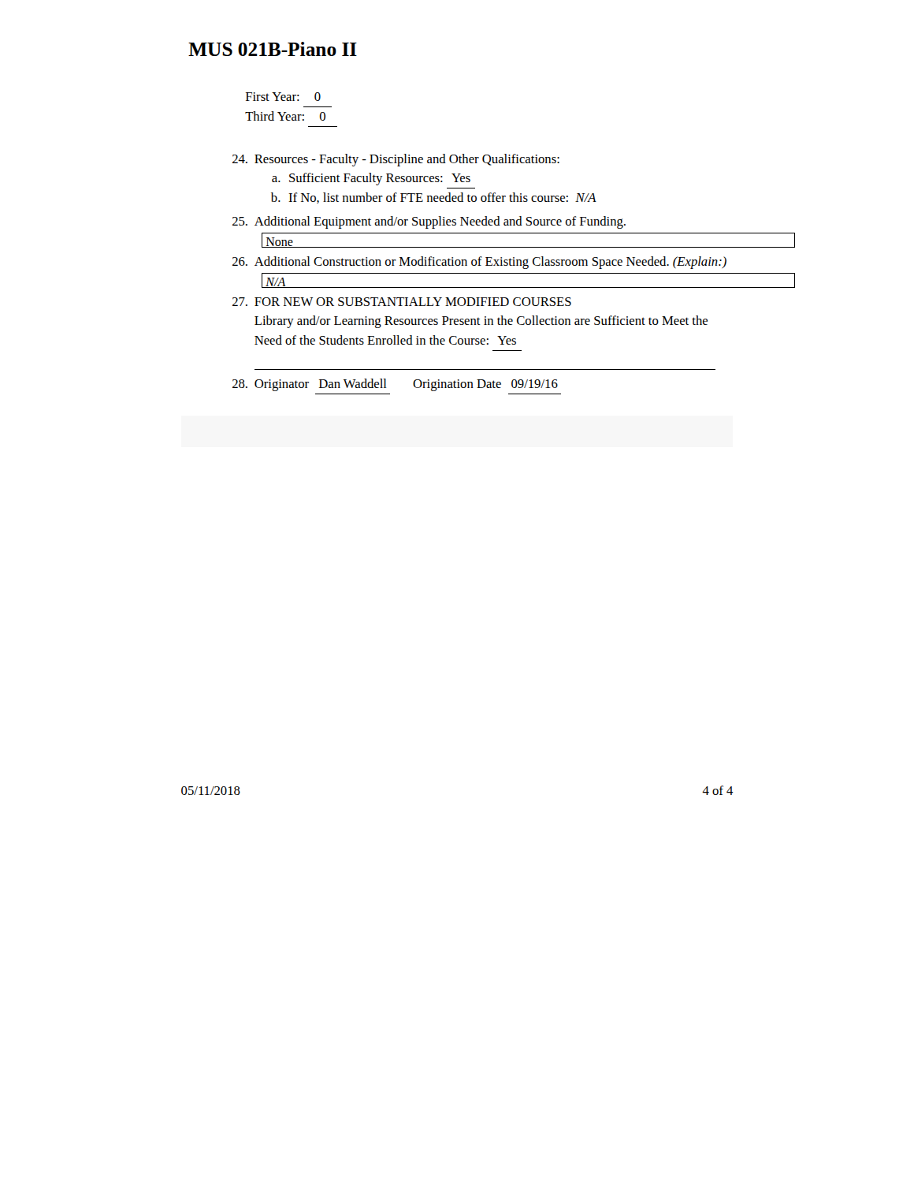MUS 021B-Piano II
First Year: 0
Third Year: 0
24. Resources - Faculty - Discipline and Other Qualifications:
a. Sufficient Faculty Resources: Yes
b. If No, list number of FTE needed to offer this course: N/A
25. Additional Equipment and/or Supplies Needed and Source of Funding.
None
26. Additional Construction or Modification of Existing Classroom Space Needed. (Explain:)
N/A
27. FOR NEW OR SUBSTANTIALLY MODIFIED COURSES
Library and/or Learning Resources Present in the Collection are Sufficient to Meet the Need of the Students Enrolled in the Course: Yes
28. Originator Dan Waddell Origination Date 09/19/16
05/11/2018 4 of 4